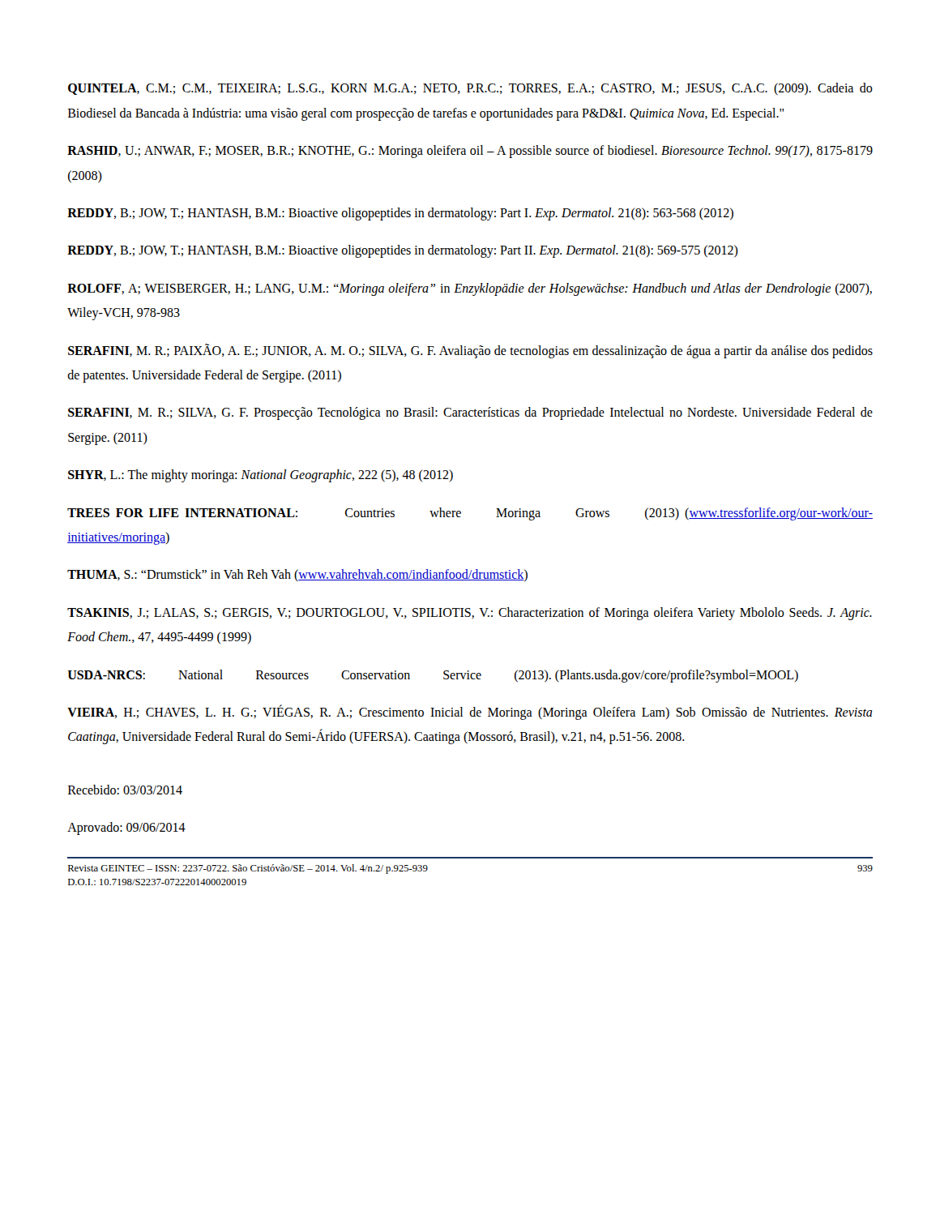QUINTELA, C.M.; C.M., TEIXEIRA; L.S.G., KORN M.G.A.; NETO, P.R.C.; TORRES, E.A.; CASTRO, M.; JESUS, C.A.C. (2009). Cadeia do Biodiesel da Bancada à Indústria: uma visão geral com prospecção de tarefas e oportunidades para P&D&I. Quimica Nova, Ed. Especial."
RASHID, U.; ANWAR, F.; MOSER, B.R.; KNOTHE, G.: Moringa oleifera oil – A possible source of biodiesel. Bioresource Technol. 99(17), 8175-8179 (2008)
REDDY, B.; JOW, T.; HANTASH, B.M.: Bioactive oligopeptides in dermatology: Part I. Exp. Dermatol. 21(8): 563-568 (2012)
REDDY, B.; JOW, T.; HANTASH, B.M.: Bioactive oligopeptides in dermatology: Part II. Exp. Dermatol. 21(8): 569-575 (2012)
ROLOFF, A; WEISBERGER, H.; LANG, U.M.: “Moringa oleifera” in Enzyklopädie der Holsgewächse: Handbuch und Atlas der Dendrologie (2007), Wiley-VCH, 978-983
SERAFINI, M. R.; PAIXÃO, A. E.; JUNIOR, A. M. O.; SILVA, G. F. Avaliação de tecnologias em dessalinização de água a partir da análise dos pedidos de patentes. Universidade Federal de Sergipe. (2011)
SERAFINI, M. R.; SILVA, G. F. Prospecção Tecnológica no Brasil: Características da Propriedade Intelectual no Nordeste. Universidade Federal de Sergipe. (2011)
SHYR, L.: The mighty moringa: National Geographic, 222 (5), 48 (2012)
TREES FOR LIFE INTERNATIONAL: Countries where Moringa Grows (2013) (www.tressforlife.org/our-work/our-initiatives/moringa)
THUMA, S.: “Drumstick” in Vah Reh Vah (www.vahrehvah.com/indianfood/drumstick)
TSAKINIS, J.; LALAS, S.; GERGIS, V.; DOURTOGLOU, V., SPILIOTIS, V.: Characterization of Moringa oleifera Variety Mbololo Seeds. J. Agric. Food Chem., 47, 4495-4499 (1999)
USDA-NRCS: National Resources Conservation Service (2013). (Plants.usda.gov/core/profile?symbol=MOOL)
VIEIRA, H.; CHAVES, L. H. G.; VIÉGAS, R. A.; Crescimento Inicial de Moringa (Moringa Oleífera Lam) Sob Omissão de Nutrientes. Revista Caatinga, Universidade Federal Rural do Semi-Árido (UFERSA). Caatinga (Mossoró, Brasil), v.21, n4, p.51-56. 2008.
Recebido: 03/03/2014
Aprovado: 09/06/2014
939 Revista GEINTEC – ISSN: 2237-0722. São Cristóvão/SE – 2014. Vol. 4/n.2/ p.925-939 D.O.I.: 10.7198/S2237-0722201400020019